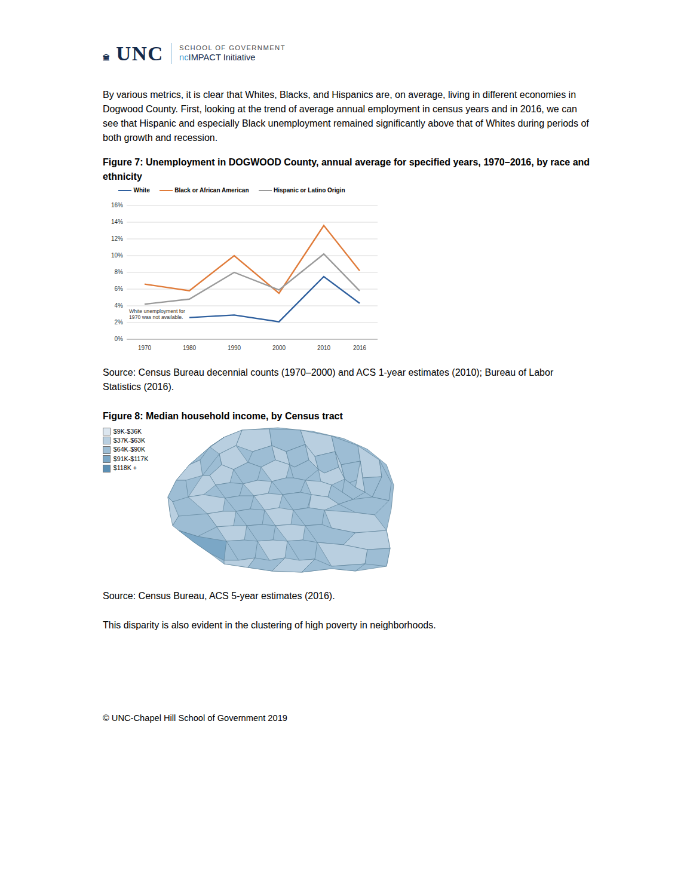🏛 UNC
School of Government
nc IMPACT Initiative
By various metrics, it is clear that Whites, Blacks, and Hispanics are, on average, living in different economies in Dogwood County. First, looking at the trend of average annual employment in census years and in 2016, we can see that Hispanic and especially Black unemployment remained significantly above that of Whites during periods of both growth and recession.
Figure 7: Unemployment in DOGWOOD County, annual average for specified years, 1970–2016, by race and ethnicity
White Black or African American Hispanic or Latino Origin
0% 2% 4% 6% 8% 10% 12% 14% 16% 1970 1980 1990 2000 2010 2016 White unemployment for 1970 was not available.
Source: Census Bureau decennial counts (1970–2000) and ACS 1-year estimates (2010); Bureau of Labor Statistics (2016).
Figure 8: Median household income, by Census tract
$9K-$36K
$37K-$63K
$64K-$90K
$91K-$117K
$118K +
Source: Census Bureau, ACS 5-year estimates (2016).
This disparity is also evident in the clustering of high poverty in neighborhoods.
© UNC-Chapel Hill School of Government 2019